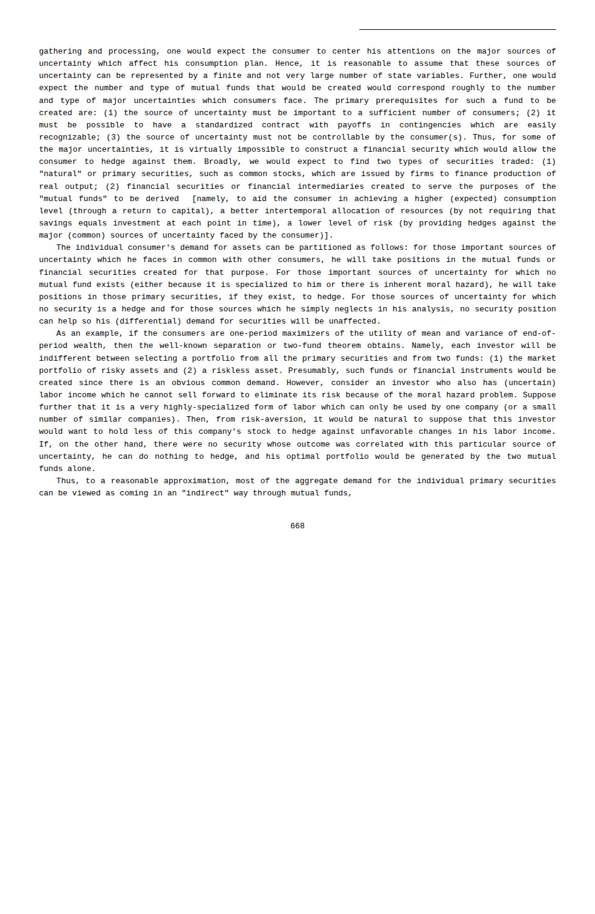gathering and processing, one would expect the consumer to center his attentions on the major sources of uncertainty which affect his consumption plan. Hence, it is reasonable to assume that these sources of uncertainty can be represented by a finite and not very large number of state variables. Further, one would expect the number and type of mutual funds that would be created would correspond roughly to the number and type of major uncertainties which consumers face. The primary prerequisites for such a fund to be created are: (1) the source of uncertainty must be important to a sufficient number of consumers; (2) it must be possible to have a standardized contract with payoffs in contingencies which are easily recognizable; (3) the source of uncertainty must not be controllable by the consumer(s). Thus, for some of the major uncertainties, it is virtually impossible to construct a financial security which would allow the consumer to hedge against them. Broadly, we would expect to find two types of securities traded: (1) "natural" or primary securities, such as common stocks, which are issued by firms to finance production of real output; (2) financial securities or financial intermediaries created to serve the purposes of the "mutual funds" to be derived [namely, to aid the consumer in achieving a higher (expected) consumption level (through a return to capital), a better intertemporal allocation of resources (by not requiring that savings equals investment at each point in time), a lower level of risk (by providing hedges against the major (common) sources of uncertainty faced by the consumer)].
The individual consumer's demand for assets can be partitioned as follows: for those important sources of uncertainty which he faces in common with other consumers, he will take positions in the mutual funds or financial securities created for that purpose. For those important sources of uncertainty for which no mutual fund exists (either because it is specialized to him or there is inherent moral hazard), he will take positions in those primary securities, if they exist, to hedge. For those sources of uncertainty for which no security is a hedge and for those sources which he simply neglects in his analysis, no security position can help so his (differential) demand for securities will be unaffected.
As an example, if the consumers are one-period maximizers of the utility of mean and variance of end-of-period wealth, then the well-known separation or two-fund theorem obtains. Namely, each investor will be indifferent between selecting a portfolio from all the primary securities and from two funds: (1) the market portfolio of risky assets and (2) a riskless asset. Presumably, such funds or financial instruments would be created since there is an obvious common demand. However, consider an investor who also has (uncertain) labor income which he cannot sell forward to eliminate its risk because of the moral hazard problem. Suppose further that it is a very highly-specialized form of labor which can only be used by one company (or a small number of similar companies). Then, from risk-aversion, it would be natural to suppose that this investor would want to hold less of this company's stock to hedge against unfavorable changes in his labor income. If, on the other hand, there were no security whose outcome was correlated with this particular source of uncertainty, he can do nothing to hedge, and his optimal portfolio would be generated by the two mutual funds alone.
Thus, to a reasonable approximation, most of the aggregate demand for the individual primary securities can be viewed as coming in an "indirect" way through mutual funds,
668